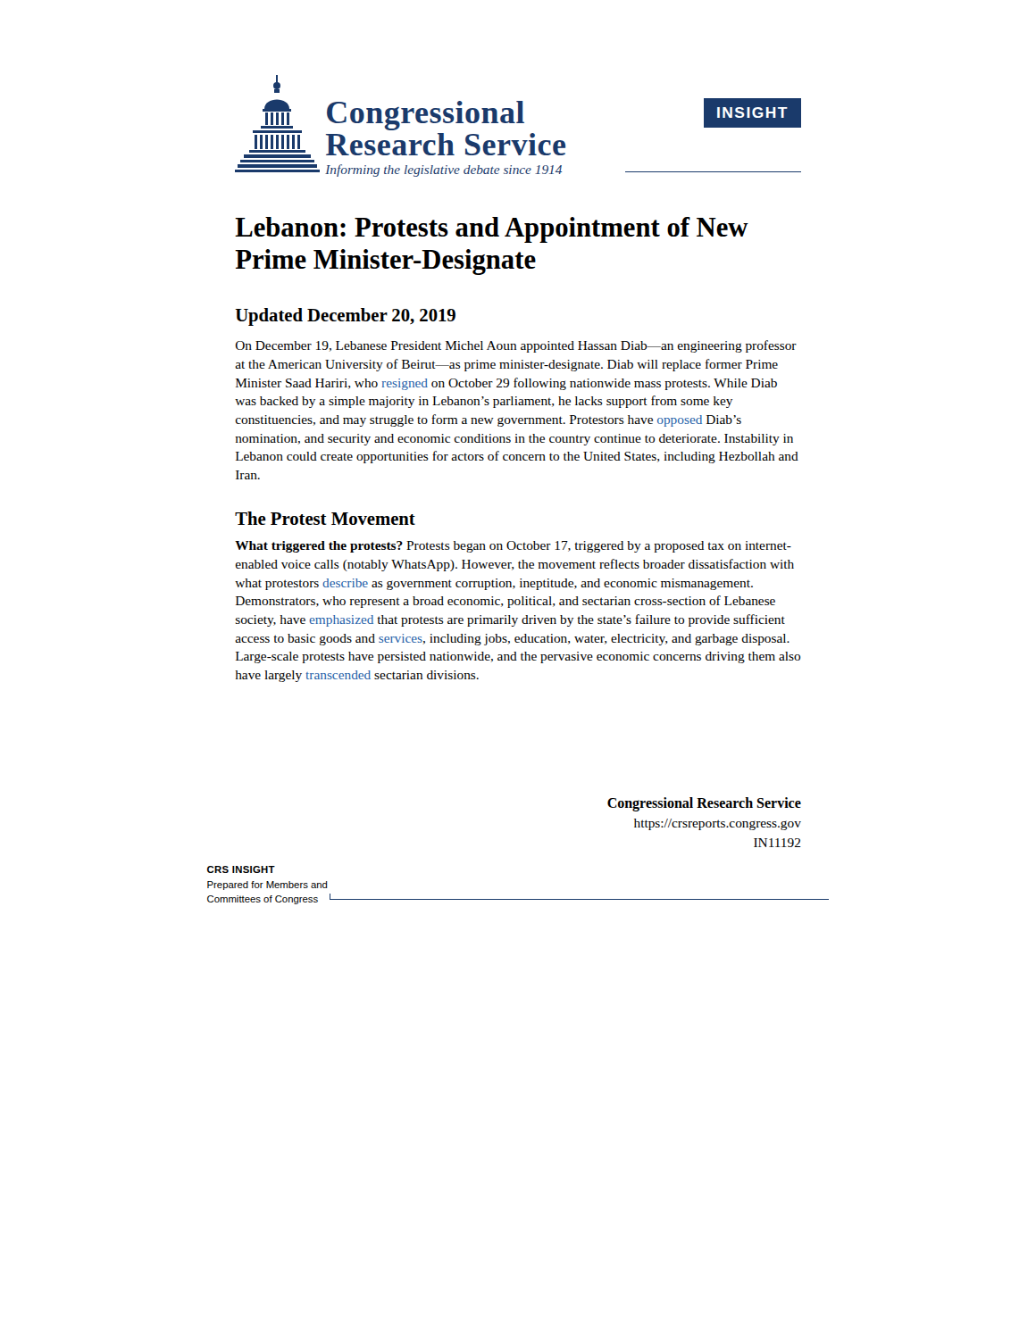Congressional
Research Service
Informing the legislative debate since 1914
INSIGHT
Lebanon: Protests and Appointment of New
Prime Minister-Designate
Updated December 20, 2019
On December 19, Lebanese President Michel Aoun appointed Hassan Diab—an engineering professor at the American University of Beirut—as prime minister-designate. Diab will replace former Prime Minister Saad Hariri, who resigned on October 29 following nationwide mass protests. While Diab was backed by a simple majority in Lebanon’s parliament, he lacks support from some key constituencies, and may struggle to form a new government. Protestors have opposed Diab’s nomination, and security and economic conditions in the country continue to deteriorate. Instability in Lebanon could create opportunities for actors of concern to the United States, including Hezbollah and Iran.
The Protest Movement
What triggered the protests? Protests began on October 17, triggered by a proposed tax on internet-enabled voice calls (notably WhatsApp). However, the movement reflects broader dissatisfaction with what protestors describe as government corruption, ineptitude, and economic mismanagement. Demonstrators, who represent a broad economic, political, and sectarian cross-section of Lebanese society, have emphasized that protests are primarily driven by the state’s failure to provide sufficient access to basic goods and services, including jobs, education, water, electricity, and garbage disposal. Large-scale protests have persisted nationwide, and the pervasive economic concerns driving them also have largely transcended sectarian divisions.
Congressional Research Service
https://crsreports.congress.gov
IN11192
CRS INSIGHT
Prepared for Members and
Committees of Congress